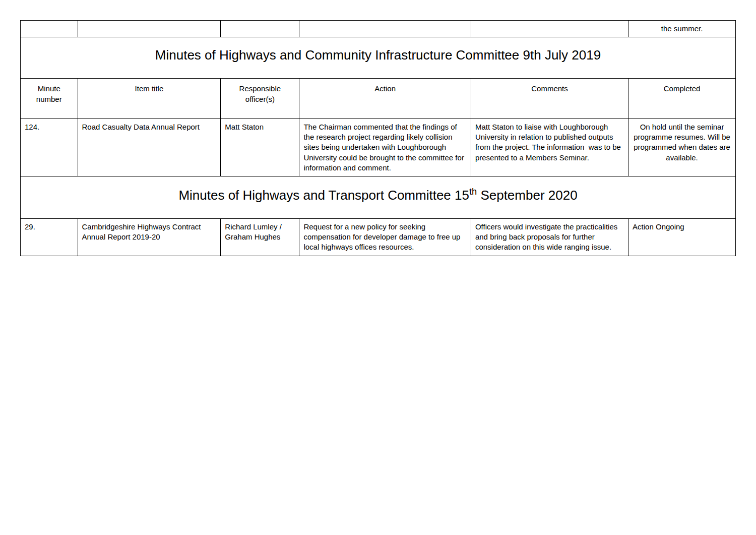| | | | | | the summer. |
| Minutes of Highways and Community Infrastructure Committee 9th July 2019 |
| Minute number | Item title | Responsible officer(s) | Action | Comments | Completed |
| 124. | Road Casualty Data Annual Report | Matt Staton | The Chairman commented that the findings of the research project regarding likely collision sites being undertaken with Loughborough University could be brought to the committee for information and comment. | Matt Staton to liaise with Loughborough University in relation to published outputs from the project. The information was to be presented to a Members Seminar. | On hold until the seminar programme resumes. Will be programmed when dates are available. |
| Minutes of Highways and Transport Committee 15 th September 2020 |
| 29. | Cambridgeshire Highways Contract Annual Report 2019-20 | Richard Lumley / Graham Hughes | Request for a new policy for seeking compensation for developer damage to free up local highways offices resources. | Officers would investigate the practicalities and bring back proposals for further consideration on this wide ranging issue. | Action Ongoing |